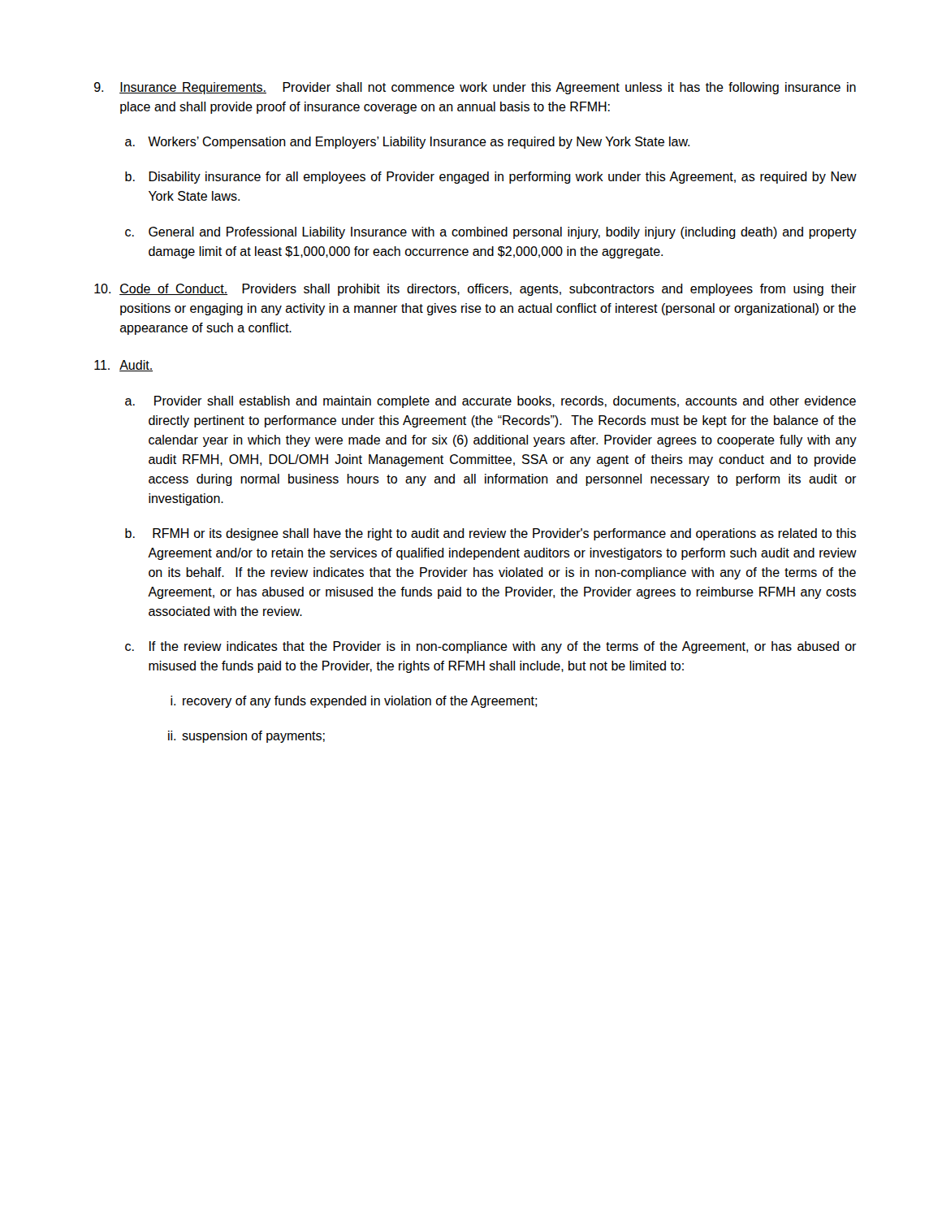Insurance Requirements. Provider shall not commence work under this Agreement unless it has the following insurance in place and shall provide proof of insurance coverage on an annual basis to the RFMH:
Workers’ Compensation and Employers’ Liability Insurance as required by New York State law.
Disability insurance for all employees of Provider engaged in performing work under this Agreement, as required by New York State laws.
General and Professional Liability Insurance with a combined personal injury, bodily injury (including death) and property damage limit of at least $1,000,000 for each occurrence and $2,000,000 in the aggregate.
Code of Conduct. Providers shall prohibit its directors, officers, agents, subcontractors and employees from using their positions or engaging in any activity in a manner that gives rise to an actual conflict of interest (personal or organizational) or the appearance of such a conflict.
Audit.
Provider shall establish and maintain complete and accurate books, records, documents, accounts and other evidence directly pertinent to performance under this Agreement (the “Records”). The Records must be kept for the balance of the calendar year in which they were made and for six (6) additional years after. Provider agrees to cooperate fully with any audit RFMH, OMH, DOL/OMH Joint Management Committee, SSA or any agent of theirs may conduct and to provide access during normal business hours to any and all information and personnel necessary to perform its audit or investigation.
RFMH or its designee shall have the right to audit and review the Provider's performance and operations as related to this Agreement and/or to retain the services of qualified independent auditors or investigators to perform such audit and review on its behalf. If the review indicates that the Provider has violated or is in non-compliance with any of the terms of the Agreement, or has abused or misused the funds paid to the Provider, the Provider agrees to reimburse RFMH any costs associated with the review.
If the review indicates that the Provider is in non-compliance with any of the terms of the Agreement, or has abused or misused the funds paid to the Provider, the rights of RFMH shall include, but not be limited to:
recovery of any funds expended in violation of the Agreement;
suspension of payments;